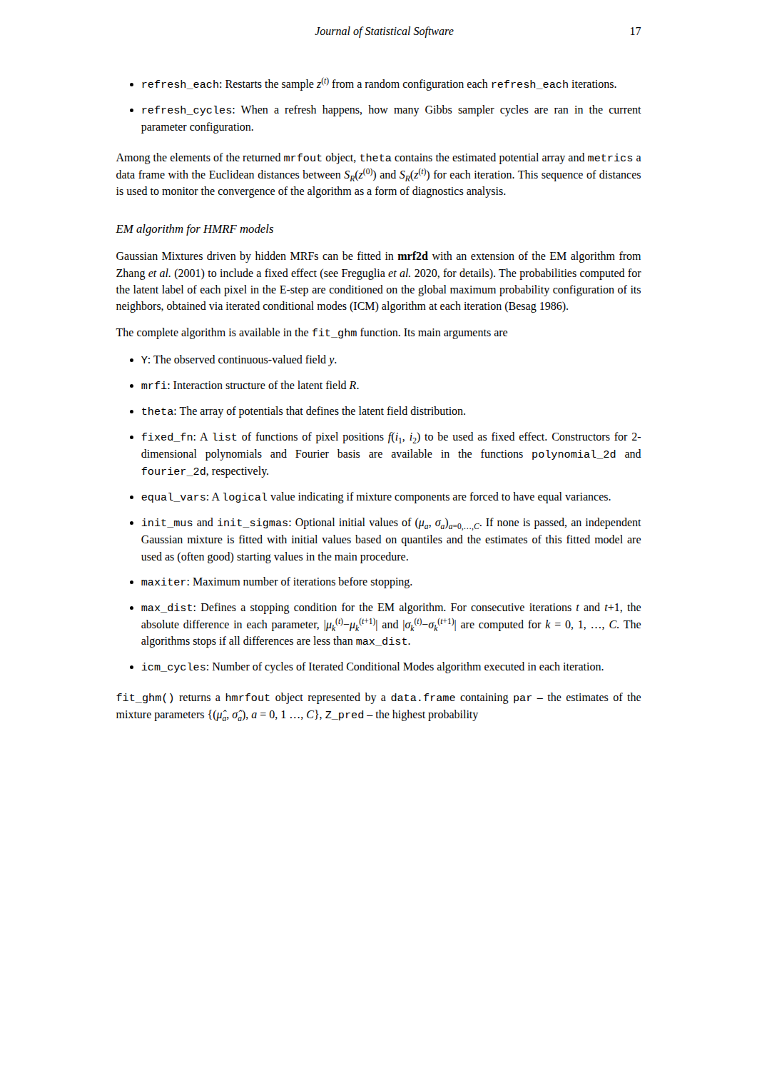Journal of Statistical Software 17
refresh_each: Restarts the sample z(t) from a random configuration each refresh_each iterations.
refresh_cycles: When a refresh happens, how many Gibbs sampler cycles are ran in the current parameter configuration.
Among the elements of the returned mrfout object, theta contains the estimated potential array and metrics a data frame with the Euclidean distances between SR(z(0)) and SR(z(t)) for each iteration. This sequence of distances is used to monitor the convergence of the algorithm as a form of diagnostics analysis.
EM algorithm for HMRF models
Gaussian Mixtures driven by hidden MRFs can be fitted in mrf2d with an extension of the EM algorithm from Zhang et al. (2001) to include a fixed effect (see Freguglia et al. 2020, for details). The probabilities computed for the latent label of each pixel in the E-step are conditioned on the global maximum probability configuration of its neighbors, obtained via iterated conditional modes (ICM) algorithm at each iteration (Besag 1986).
The complete algorithm is available in the fit_ghm function. Its main arguments are
Y: The observed continuous-valued field y.
mrfi: Interaction structure of the latent field R.
theta: The array of potentials that defines the latent field distribution.
fixed_fn: A list of functions of pixel positions f(i1, i2) to be used as fixed effect. Constructors for 2-dimensional polynomials and Fourier basis are available in the functions polynomial_2d and fourier_2d, respectively.
equal_vars: A logical value indicating if mixture components are forced to have equal variances.
init_mus and init_sigmas: Optional initial values of (μa, σa)a=0,…,C. If none is passed, an independent Gaussian mixture is fitted with initial values based on quantiles and the estimates of this fitted model are used as (often good) starting values in the main procedure.
maxiter: Maximum number of iterations before stopping.
max_dist: Defines a stopping condition for the EM algorithm. For consecutive iterations t and t+1, the absolute difference in each parameter, |μk(t)−μk(t+1)| and |σk(t)−σk(t+1)| are computed for k = 0, 1, …, C. The algorithms stops if all differences are less than max_dist.
icm_cycles: Number of cycles of Iterated Conditional Modes algorithm executed in each iteration.
fit_ghm() returns a hmrfout object represented by a data.frame containing par – the estimates of the mixture parameters {(μ̂a, σ̂a), a = 0, 1 …, C}, Z_pred – the highest probability